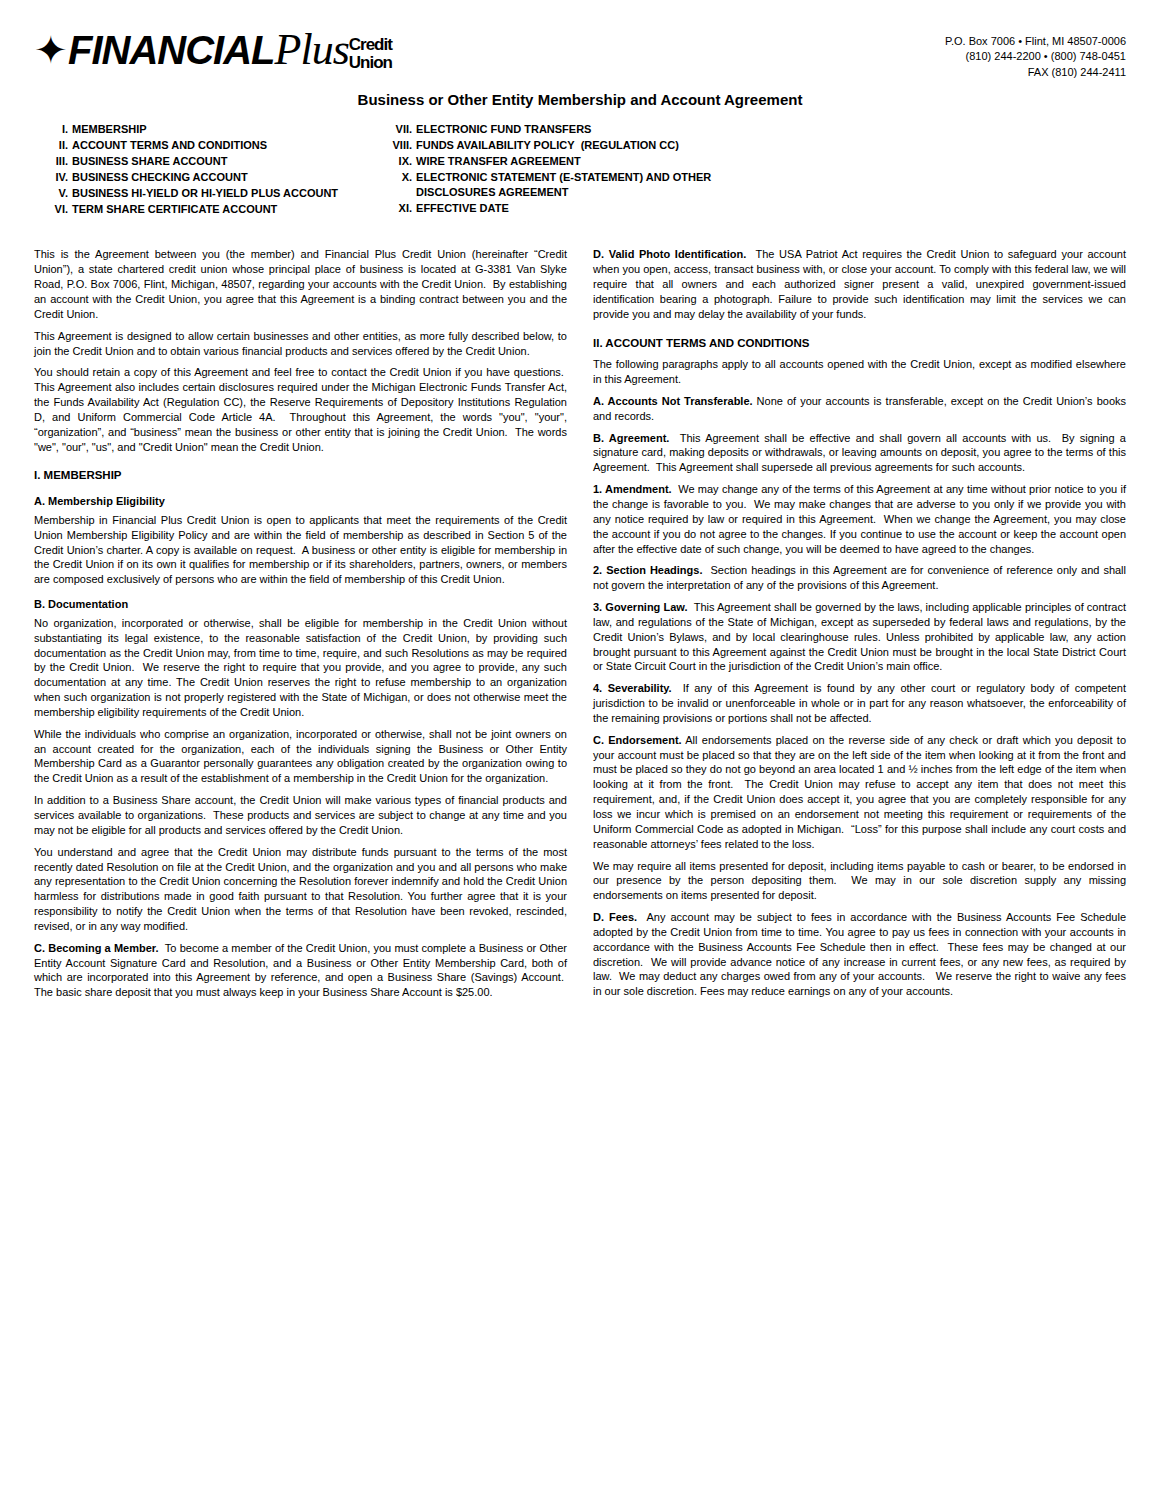✦ FINANCIALPlus Credit
Union
P.O. Box 7006 • Flint, MI 48507-0006
(810) 244-2200 • (800) 748-0451
FAX (810) 244-2411
Business or Other Entity Membership and Account Agreement
I. MEMBERSHIP
II. ACCOUNT TERMS AND CONDITIONS
III. BUSINESS SHARE ACCOUNT
IV. BUSINESS CHECKING ACCOUNT
V. BUSINESS HI-YIELD OR HI-YIELD PLUS ACCOUNT
VI. TERM SHARE CERTIFICATE ACCOUNT
VII. ELECTRONIC FUND TRANSFERS
VIII. FUNDS AVAILABILITY POLICY (REGULATION CC)
IX. WIRE TRANSFER AGREEMENT
X. ELECTRONIC STATEMENT (E-STATEMENT) AND OTHERDISCLOSURES AGREEMENT
XI. EFFECTIVE DATE
This is the Agreement between you (the member) and Financial Plus Credit Union (hereinafter “Credit Union”), a state chartered credit union whose principal place of business is located at G-3381 Van Slyke Road, P.O. Box 7006, Flint, Michigan, 48507, regarding your accounts with the Credit Union. By establishing an account with the Credit Union, you agree that this Agreement is a binding contract between you and the Credit Union.
This Agreement is designed to allow certain businesses and other entities, as more fully described below, to join the Credit Union and to obtain various financial products and services offered by the Credit Union.
You should retain a copy of this Agreement and feel free to contact the Credit Union if you have questions. This Agreement also includes certain disclosures required under the Michigan Electronic Funds Transfer Act, the Funds Availability Act (Regulation CC), the Reserve Requirements of Depository Institutions Regulation D, and Uniform Commercial Code Article 4A. Throughout this Agreement, the words "you", "your", “organization”, and “business” mean the business or other entity that is joining the Credit Union. The words "we", "our", "us", and "Credit Union" mean the Credit Union.
I. MEMBERSHIP
A. Membership Eligibility
Membership in Financial Plus Credit Union is open to applicants that meet the requirements of the Credit Union Membership Eligibility Policy and are within the field of membership as described in Section 5 of the Credit Union’s charter. A copy is available on request. A business or other entity is eligible for membership in the Credit Union if on its own it qualifies for membership or if its shareholders, partners, owners, or members are composed exclusively of persons who are within the field of membership of this Credit Union.
B. Documentation
No organization, incorporated or otherwise, shall be eligible for membership in the Credit Union without substantiating its legal existence, to the reasonable satisfaction of the Credit Union, by providing such documentation as the Credit Union may, from time to time, require, and such Resolutions as may be required by the Credit Union. We reserve the right to require that you provide, and you agree to provide, any such documentation at any time. The Credit Union reserves the right to refuse membership to an organization when such organization is not properly registered with the State of Michigan, or does not otherwise meet the membership eligibility requirements of the Credit Union.
While the individuals who comprise an organization, incorporated or otherwise, shall not be joint owners on an account created for the organization, each of the individuals signing the Business or Other Entity Membership Card as a Guarantor personally guarantees any obligation created by the organization owing to the Credit Union as a result of the establishment of a membership in the Credit Union for the organization.
In addition to a Business Share account, the Credit Union will make various types of financial products and services available to organizations. These products and services are subject to change at any time and you may not be eligible for all products and services offered by the Credit Union.
You understand and agree that the Credit Union may distribute funds pursuant to the terms of the most recently dated Resolution on file at the Credit Union, and the organization and you and all persons who make any representation to the Credit Union concerning the Resolution forever indemnify and hold the Credit Union harmless for distributions made in good faith pursuant to that Resolution. You further agree that it is your responsibility to notify the Credit Union when the terms of that Resolution have been revoked, rescinded, revised, or in any way modified.
C. Becoming a Member. To become a member of the Credit Union, you must complete a Business or Other Entity Account Signature Card and Resolution, and a Business or Other Entity Membership Card, both of which are incorporated into this Agreement by reference, and open a Business Share (Savings) Account. The basic share deposit that you must always keep in your Business Share Account is $25.00.
D. Valid Photo Identification. The USA Patriot Act requires the Credit Union to safeguard your account when you open, access, transact business with, or close your account. To comply with this federal law, we will require that all owners and each authorized signer present a valid, unexpired government-issued identification bearing a photograph. Failure to provide such identification may limit the services we can provide you and may delay the availability of your funds.
II. ACCOUNT TERMS AND CONDITIONS
The following paragraphs apply to all accounts opened with the Credit Union, except as modified elsewhere in this Agreement.
A. Accounts Not Transferable. None of your accounts is transferable, except on the Credit Union’s books and records.
B. Agreement. This Agreement shall be effective and shall govern all accounts with us. By signing a signature card, making deposits or withdrawals, or leaving amounts on deposit, you agree to the terms of this Agreement. This Agreement shall supersede all previous agreements for such accounts.
1. Amendment. We may change any of the terms of this Agreement at any time without prior notice to you if the change is favorable to you. We may make changes that are adverse to you only if we provide you with any notice required by law or required in this Agreement. When we change the Agreement, you may close the account if you do not agree to the changes. If you continue to use the account or keep the account open after the effective date of such change, you will be deemed to have agreed to the changes.
2. Section Headings. Section headings in this Agreement are for convenience of reference only and shall not govern the interpretation of any of the provisions of this Agreement.
3. Governing Law. This Agreement shall be governed by the laws, including applicable principles of contract law, and regulations of the State of Michigan, except as superseded by federal laws and regulations, by the Credit Union’s Bylaws, and by local clearinghouse rules. Unless prohibited by applicable law, any action brought pursuant to this Agreement against the Credit Union must be brought in the local State District Court or State Circuit Court in the jurisdiction of the Credit Union’s main office.
4. Severability. If any of this Agreement is found by any other court or regulatory body of competent jurisdiction to be invalid or unenforceable in whole or in part for any reason whatsoever, the enforceability of the remaining provisions or portions shall not be affected.
C. Endorsement. All endorsements placed on the reverse side of any check or draft which you deposit to your account must be placed so that they are on the left side of the item when looking at it from the front and must be placed so they do not go beyond an area located 1 and ½ inches from the left edge of the item when looking at it from the front. The Credit Union may refuse to accept any item that does not meet this requirement, and, if the Credit Union does accept it, you agree that you are completely responsible for any loss we incur which is premised on an endorsement not meeting this requirement or requirements of the Uniform Commercial Code as adopted in Michigan. “Loss” for this purpose shall include any court costs and reasonable attorneys’ fees related to the loss.
We may require all items presented for deposit, including items payable to cash or bearer, to be endorsed in our presence by the person depositing them. We may in our sole discretion supply any missing endorsements on items presented for deposit.
D. Fees. Any account may be subject to fees in accordance with the Business Accounts Fee Schedule adopted by the Credit Union from time to time. You agree to pay us fees in connection with your accounts in accordance with the Business Accounts Fee Schedule then in effect. These fees may be changed at our discretion. We will provide advance notice of any increase in current fees, or any new fees, as required by law. We may deduct any charges owed from any of your accounts. We reserve the right to waive any fees in our sole discretion. Fees may reduce earnings on any of your accounts.